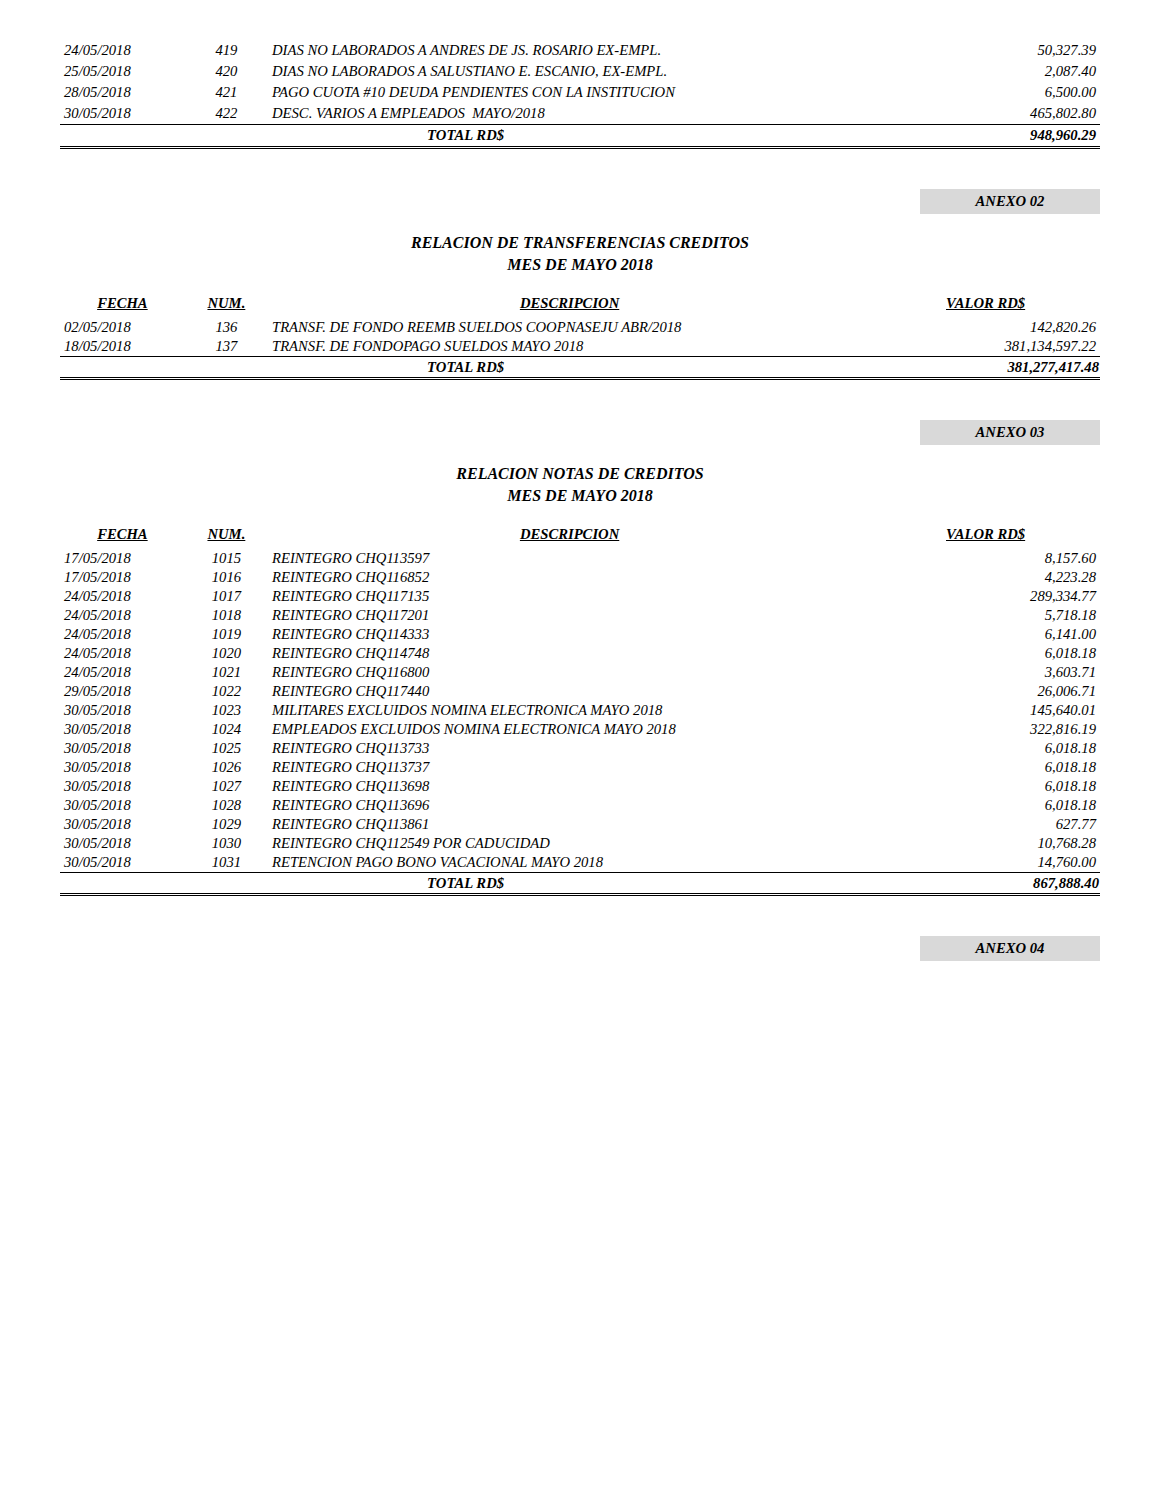| 24/05/2018 | 419 | DIAS NO LABORADOS A ANDRES DE JS. ROSARIO EX-EMPL. | 50,327.39 |
| 25/05/2018 | 420 | DIAS NO LABORADOS A SALUSTIANO E. ESCANIO, EX-EMPL. | 2,087.40 |
| 28/05/2018 | 421 | PAGO CUOTA #10 DEUDA PENDIENTES CON LA INSTITUCION | 6,500.00 |
| 30/05/2018 | 422 | DESC. VARIOS A EMPLEADOS MAYO/2018 | 465,802.80 |
| TOTAL RD$ | 948,960.29 |
ANEXO 02
RELACION DE TRANSFERENCIAS CREDITOS
MES DE MAYO 2018
| FECHA | NUM. | DESCRIPCION | VALOR RD$ |
| 02/05/2018 | 136 | TRANSF. DE FONDO REEMB SUELDOS COOPNASEJU ABR/2018 | 142,820.26 |
| 18/05/2018 | 137 | TRANSF. DE FONDOPAGO SUELDOS MAYO 2018 | 381,134,597.22 |
| TOTAL RD$ | 381,277,417.48 |
ANEXO 03
RELACION NOTAS DE CREDITOS
MES DE MAYO 2018
| FECHA | NUM. | DESCRIPCION | VALOR RD$ |
| 17/05/2018 | 1015 | REINTEGRO CHQ113597 | 8,157.60 |
| 17/05/2018 | 1016 | REINTEGRO CHQ116852 | 4,223.28 |
| 24/05/2018 | 1017 | REINTEGRO CHQ117135 | 289,334.77 |
| 24/05/2018 | 1018 | REINTEGRO CHQ117201 | 5,718.18 |
| 24/05/2018 | 1019 | REINTEGRO CHQ114333 | 6,141.00 |
| 24/05/2018 | 1020 | REINTEGRO CHQ114748 | 6,018.18 |
| 24/05/2018 | 1021 | REINTEGRO CHQ116800 | 3,603.71 |
| 29/05/2018 | 1022 | REINTEGRO CHQ117440 | 26,006.71 |
| 30/05/2018 | 1023 | MILITARES EXCLUIDOS NOMINA ELECTRONICA MAYO 2018 | 145,640.01 |
| 30/05/2018 | 1024 | EMPLEADOS EXCLUIDOS NOMINA ELECTRONICA MAYO 2018 | 322,816.19 |
| 30/05/2018 | 1025 | REINTEGRO CHQ113733 | 6,018.18 |
| 30/05/2018 | 1026 | REINTEGRO CHQ113737 | 6,018.18 |
| 30/05/2018 | 1027 | REINTEGRO CHQ113698 | 6,018.18 |
| 30/05/2018 | 1028 | REINTEGRO CHQ113696 | 6,018.18 |
| 30/05/2018 | 1029 | REINTEGRO CHQ113861 | 627.77 |
| 30/05/2018 | 1030 | REINTEGRO CHQ112549 POR CADUCIDAD | 10,768.28 |
| 30/05/2018 | 1031 | RETENCION PAGO BONO VACACIONAL MAYO 2018 | 14,760.00 |
| TOTAL RD$ | 867,888.40 |
ANEXO 04